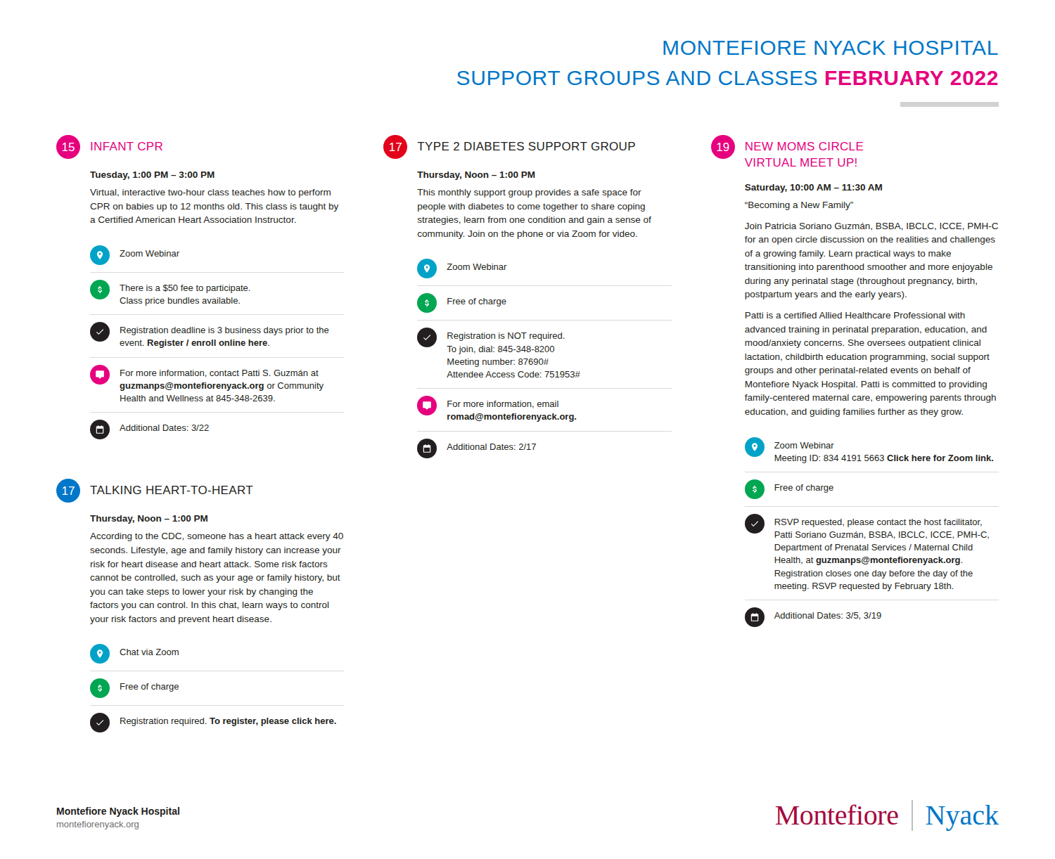MONTEFIORE NYACK HOSPITAL
SUPPORT GROUPS AND CLASSES FEBRUARY 2022
15
INFANT CPR
Tuesday, 1:00 PM – 3:00 PM
Virtual, interactive two-hour class teaches how to perform CPR on babies up to 12 months old. This class is taught by a Certified American Heart Association Instructor.
Zoom Webinar
There is a $50 fee to participate.
Class price bundles available.
Registration deadline is 3 business days prior to the event. Register / enroll online here.
For more information, contact Patti S. Guzmán at guzmanps@montefiorenyack.org or Community Health and Wellness at 845-348-2639.
Additional Dates: 3/22
17
TALKING HEART-TO-HEART
Thursday, Noon – 1:00 PM
According to the CDC, someone has a heart attack every 40 seconds. Lifestyle, age and family history can increase your risk for heart disease and heart attack. Some risk factors cannot be controlled, such as your age or family history, but you can take steps to lower your risk by changing the factors you can control. In this chat, learn ways to control your risk factors and prevent heart disease.
Chat via Zoom
Free of charge
Registration required. To register, please click here.
17
TYPE 2 DIABETES SUPPORT GROUP
Thursday, Noon – 1:00 PM
This monthly support group provides a safe space for people with diabetes to come together to share coping strategies, learn from one condition and gain a sense of community. Join on the phone or via Zoom for video.
Zoom Webinar
Free of charge
Registration is NOT required.
To join, dial: 845-348-8200
Meeting number: 87690#
Attendee Access Code: 751953#
For more information, email romad@montefiorenyack.org.
Additional Dates: 2/17
19
NEW MOMS CIRCLE
VIRTUAL MEET UP!
Saturday, 10:00 AM – 11:30 AM
“Becoming a New Family”
Join Patricia Soriano Guzmán, BSBA, IBCLC, ICCE, PMH-C for an open circle discussion on the realities and challenges of a growing family. Learn practical ways to make transitioning into parenthood smoother and more enjoyable during any perinatal stage (throughout pregnancy, birth, postpartum years and the early years).
Patti is a certified Allied Healthcare Professional with advanced training in perinatal preparation, education, and mood/anxiety concerns. She oversees outpatient clinical lactation, childbirth education programming, social support groups and other perinatal-related events on behalf of Montefiore Nyack Hospital. Patti is committed to providing family-centered maternal care, empowering parents through education, and guiding families further as they grow.
Zoom Webinar
Meeting ID: 834 4191 5663 Click here for Zoom link.
Free of charge
RSVP requested, please contact the host facilitator, Patti Soriano Guzmán, BSBA, IBCLC, ICCE, PMH-C, Department of Prenatal Services / Maternal Child Health, at guzmanps@montefiorenyack.org. Registration closes one day before the day of the meeting. RSVP requested by February 18th.
Additional Dates: 3/5, 3/19
Montefiore Nyack Hospital
montefiorenyack.org
Montefiore Nyack